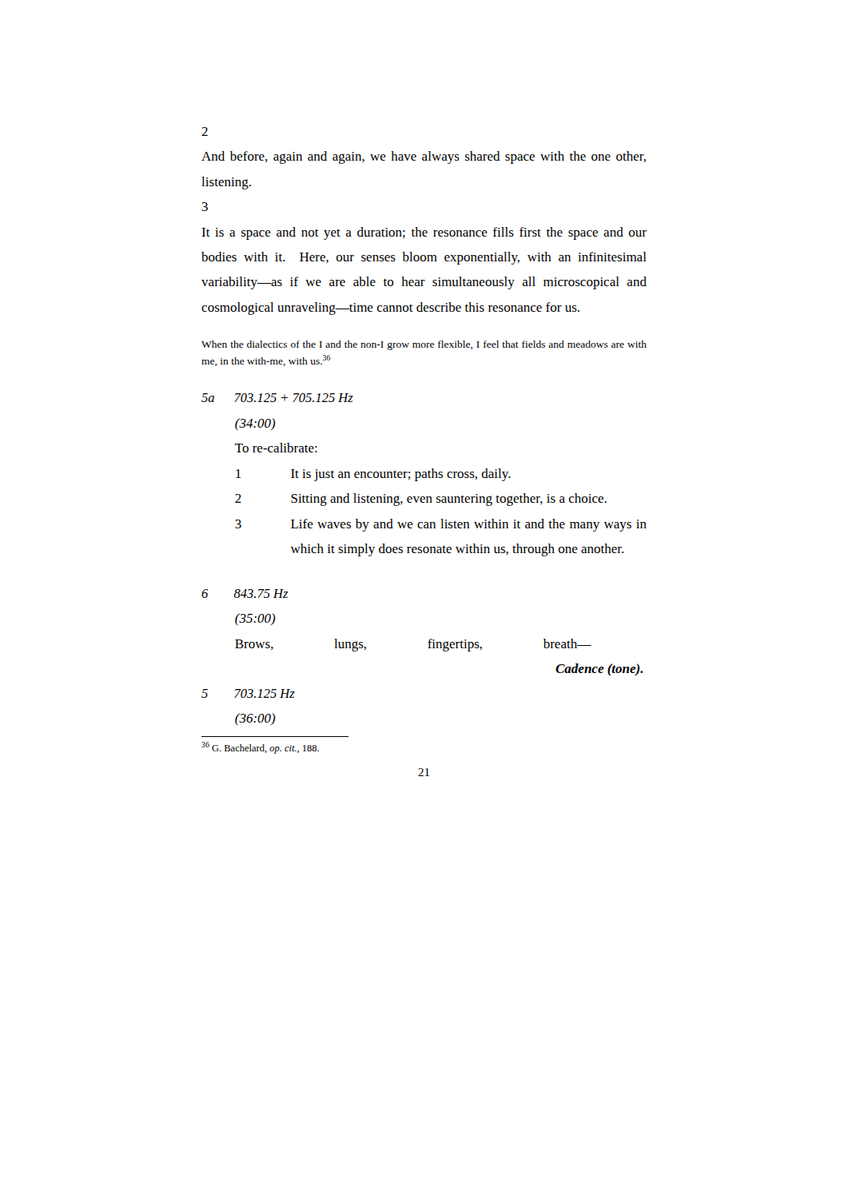2
And before, again and again, we have always shared space with the one other, listening.
3
It is a space and not yet a duration; the resonance fills first the space and our bodies with it. Here, our senses bloom exponentially, with an infinitesimal variability—as if we are able to hear simultaneously all microscopical and cosmological unraveling—time cannot describe this resonance for us.
When the dialectics of the I and the non-I grow more flexible, I feel that fields and meadows are with me, in the with-me, with us.36
5a
703.125 + 705.125 Hz
(34:00)
To re-calibrate:
1
It is just an encounter; paths cross, daily.
2
Sitting and listening, even sauntering together, is a choice.
3
Life waves by and we can listen within it and the many ways in which it simply does resonate within us, through one another.
6
843.75 Hz
(35:00)
Brows, lungs, fingertips, breath—
Cadence (tone).
5
703.125 Hz
(36:00)
36 G. Bachelard, op. cit., 188.
21